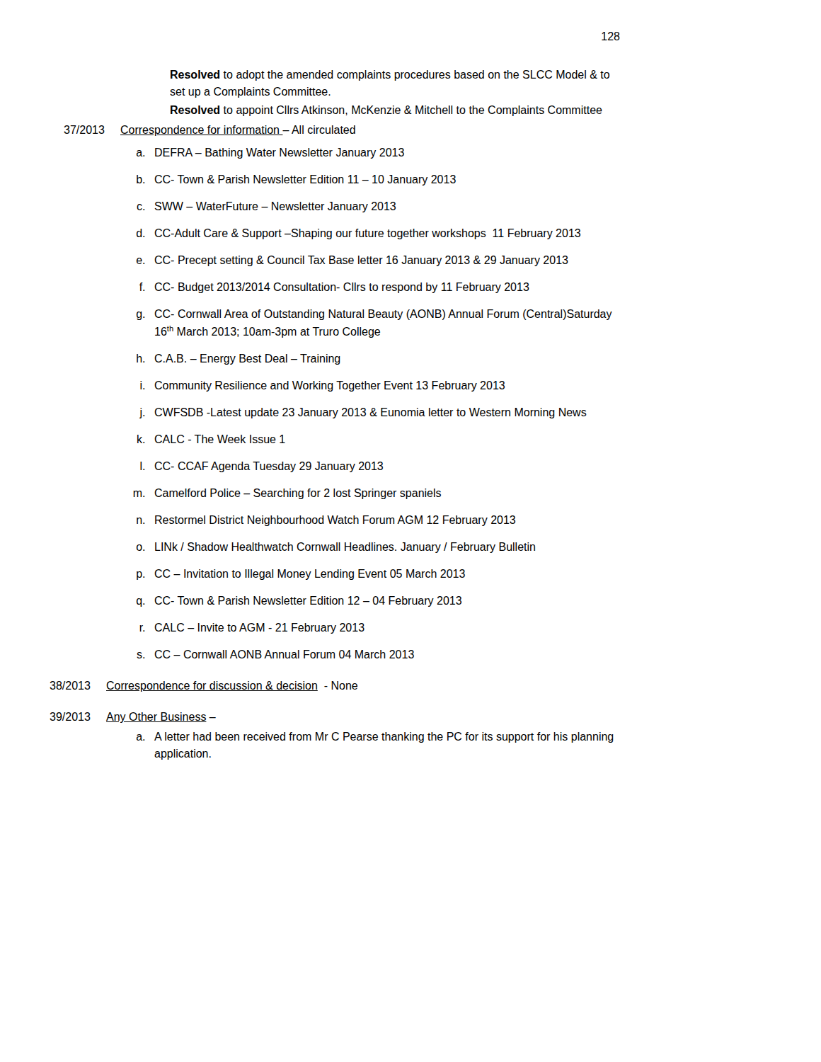128
Resolved to adopt the amended complaints procedures based on the SLCC Model & to set up a Complaints Committee.
Resolved to appoint Cllrs Atkinson, McKenzie & Mitchell to the Complaints Committee
37/2013
Correspondence for information – All circulated
DEFRA – Bathing Water Newsletter January 2013
CC- Town & Parish Newsletter Edition 11 – 10 January 2013
SWW – WaterFuture – Newsletter January 2013
CC-Adult Care & Support –Shaping our future together workshops 11 February 2013
CC- Precept setting & Council Tax Base letter 16 January 2013 & 29 January 2013
CC- Budget 2013/2014 Consultation- Cllrs to respond by 11 February 2013
CC- Cornwall Area of Outstanding Natural Beauty (AONB) Annual Forum (Central)Saturday 16th March 2013; 10am-3pm at Truro College
C.A.B. – Energy Best Deal – Training
Community Resilience and Working Together Event 13 February 2013
CWFSDB -Latest update 23 January 2013 & Eunomia letter to Western Morning News
CALC - The Week Issue 1
CC- CCAF Agenda Tuesday 29 January 2013
Camelford Police – Searching for 2 lost Springer spaniels
Restormel District Neighbourhood Watch Forum AGM 12 February 2013
LINk / Shadow Healthwatch Cornwall Headlines. January / February Bulletin
CC – Invitation to Illegal Money Lending Event 05 March 2013
CC- Town & Parish Newsletter Edition 12 – 04 February 2013
CALC – Invite to AGM - 21 February 2013
CC – Cornwall AONB Annual Forum 04 March 2013
38/2013
Correspondence for discussion & decision - None
39/2013
Any Other Business –
A letter had been received from Mr C Pearse thanking the PC for its support for his planning application.